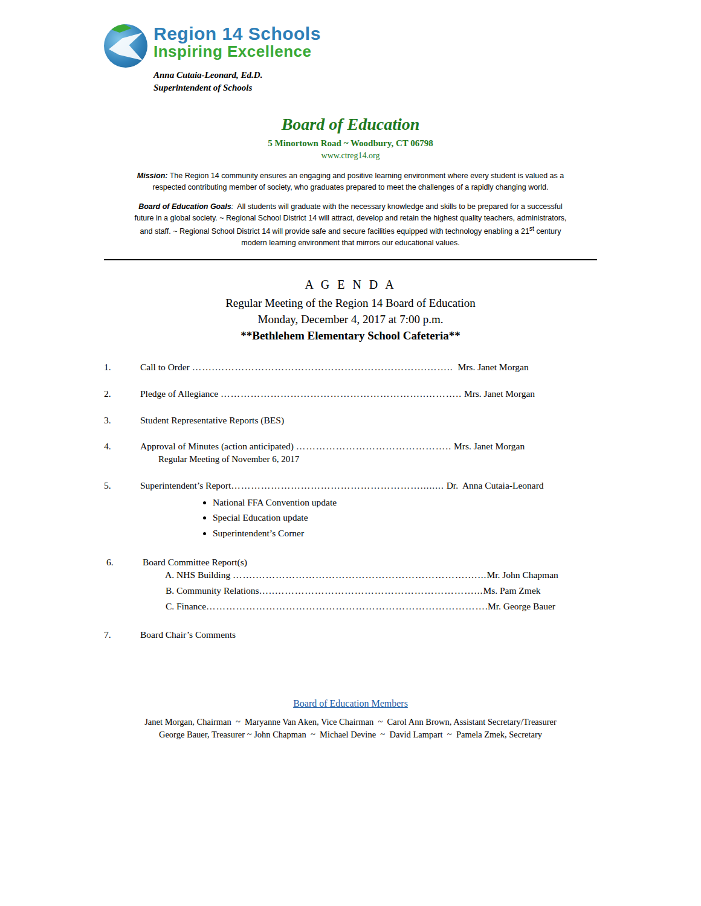Region 14 Schools
Inspiring Excellence
Anna Cutaia-Leonard, Ed.D.
Superintendent of Schools
Board of Education
5 Minortown Road ~ Woodbury, CT 06798
www.ctreg14.org
Mission: The Region 14 community ensures an engaging and positive learning environment where every student is valued as a respected contributing member of society, who graduates prepared to meet the challenges of a rapidly changing world.
Board of Education Goals: All students will graduate with the necessary knowledge and skills to be prepared for a successful future in a global society. ~ Regional School District 14 will attract, develop and retain the highest quality teachers, administrators, and staff. ~ Regional School District 14 will provide safe and secure facilities equipped with technology enabling a 21st century modern learning environment that mirrors our educational values.
A G E N D A
Regular Meeting of the Region 14 Board of Education
Monday, December 4, 2017 at 7:00 p.m.
**Bethlehem Elementary School Cafeteria**
| 1. | Call to Order …….……………………………………………………….…….. Mrs. Janet Morgan |
| 2. | Pledge of Allegiance ……………………………………………………..……….. Mrs. Janet Morgan |
| 3. | Student Representative Reports (BES) |
| 4. | Approval of Minutes (action anticipated) ……………………………………….. Mrs. Janet Morgan Regular Meeting of November 6, 2017 |
| 5. | Superintendent’s Report …………………………………………………........ Dr. Anna Cutaia-Leonard National FFA Convention update Special Education update Superintendent’s Corner |
| 6. | Board Committee Report(s) NHS Building …….……………………………………………………….…... Mr. John Chapman Community Relations …..……………………………………………………... Ms. Pam Zmek Finance ………………………………………………………………………… .Mr. George Bauer |
| 7. | Board Chair’s Comments |
Board of Education Members
Janet Morgan, Chairman ~ Maryanne Van Aken, Vice Chairman ~ Carol Ann Brown, Assistant Secretary/Treasurer
George Bauer, Treasurer ~ John Chapman ~ Michael Devine ~ David Lampart ~ Pamela Zmek, Secretary